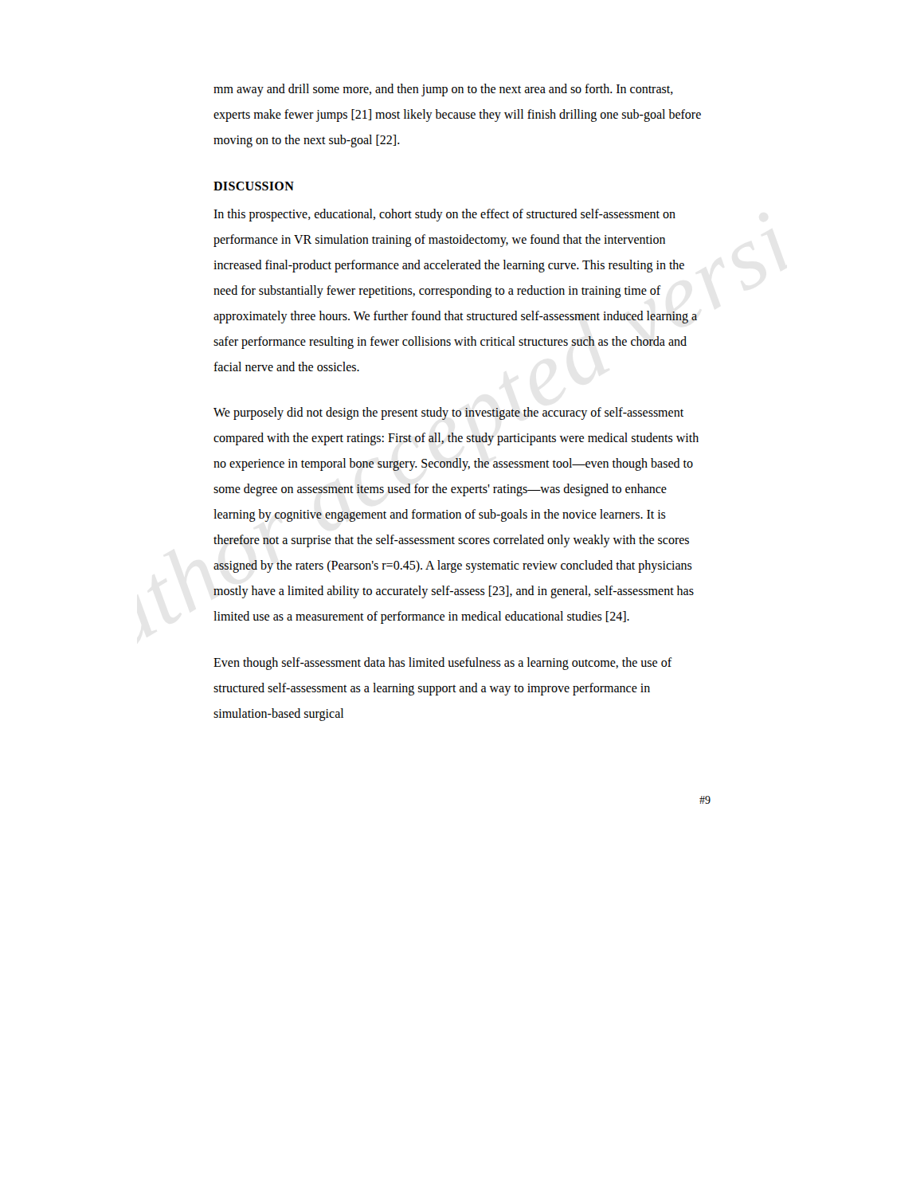Author accepted version
mm away and drill some more, and then jump on to the next area and so forth. In contrast, experts make fewer jumps [21] most likely because they will finish drilling one sub-goal before moving on to the next sub-goal [22].
DISCUSSION
In this prospective, educational, cohort study on the effect of structured self-assessment on performance in VR simulation training of mastoidectomy, we found that the intervention increased final-product performance and accelerated the learning curve. This resulting in the need for substantially fewer repetitions, corresponding to a reduction in training time of approximately three hours. We further found that structured self-assessment induced learning a safer performance resulting in fewer collisions with critical structures such as the chorda and facial nerve and the ossicles.
We purposely did not design the present study to investigate the accuracy of self-assessment compared with the expert ratings: First of all, the study participants were medical students with no experience in temporal bone surgery. Secondly, the assessment tool—even though based to some degree on assessment items used for the experts' ratings—was designed to enhance learning by cognitive engagement and formation of sub-goals in the novice learners. It is therefore not a surprise that the self-assessment scores correlated only weakly with the scores assigned by the raters (Pearson's r=0.45). A large systematic review concluded that physicians mostly have a limited ability to accurately self-assess [23], and in general, self-assessment has limited use as a measurement of performance in medical educational studies [24].
Even though self-assessment data has limited usefulness as a learning outcome, the use of structured self-assessment as a learning support and a way to improve performance in simulation-based surgical
#9